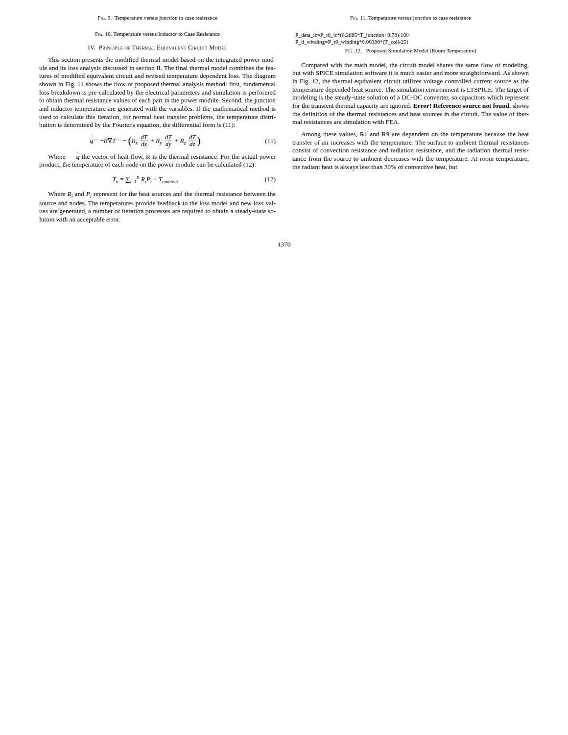Fig. 9. Temperature versus junction to case resistance
Fig. 10. Temperature versus Inductor to Case Resistance
IV. Principle of Thermal Equivalent Circuit Model
This section presents the modified thermal model based on the integrated power module and its loss analysis discussed in section II. The final thermal model combines the features of modified equivalent circuit and revised temperature dependent loss. The diagram shown in Fig. 11 shows the flow of proposed thermal analysis method: first, fundamental loss breakdown is pre-calculated by the electrical parameters and simulation is performed to obtain thermal resistance values of each part in the power module. Second, the junction and inductor temperature are generated with the variables. If the mathematical method is used to calculate this iteration, for normal heat transfer problems, the temperature distribution is determined by the Fourier's equation, the differential form is (11):
q = −R∇T = − (Rx dT dx + Ry dT dy + Rz dT dz)
(11)
Where q the vector of heat flow, R is the thermal resistance. For the actual power product, the temperature of each node on the power module can be calculated (12):
Tn = ∑i=1n RiPi + Tambient
(12)
Where Ri and Pi represent for the heat sources and the thermal resistance between the source and nodes. The temperatures provide feedback to the loss model and new loss values are generated, a number of iteration processes are required to obtain a steady-state solution with an acceptable error.
Fig. 11. Temperature versus junction to case resistance
P_deta_ic=P_t0_ic*(0.2885*T_junction+9.78)/100
P_d_winding=P_t0_winding*0.00386*(T_coil-25)
Fig. 12. Proposed Simulation Model (Room Temperature)
Compared with the math model, the circuit model shares the same flow of modeling, but with SPICE simulation software it is much easier and more straightforward. As shown in Fig. 12, the thermal equivalent circuit utilizes voltage controlled current source as the temperature depended heat source. The simulation environment is LTSPICE. The target of modeling is the steady-state solution of a DC-DC converter, so capacitors which represent for the transient thermal capacity are ignored. Error! Reference source not found. shows the definition of the thermal resistances and heat sources in the circuit. The value of thermal resistances are simulation with FEA.
Among these values, R1 and R9 are dependent on the temperature because the heat transfer of air increases with the temperature. The surface to ambient thermal resistances consist of convection resistance and radiation resistance, and the radiation thermal resistance from the source to ambient decreases with the temperature. At room temperature, the radiant heat is always less than 30% of convective heat, but
1370